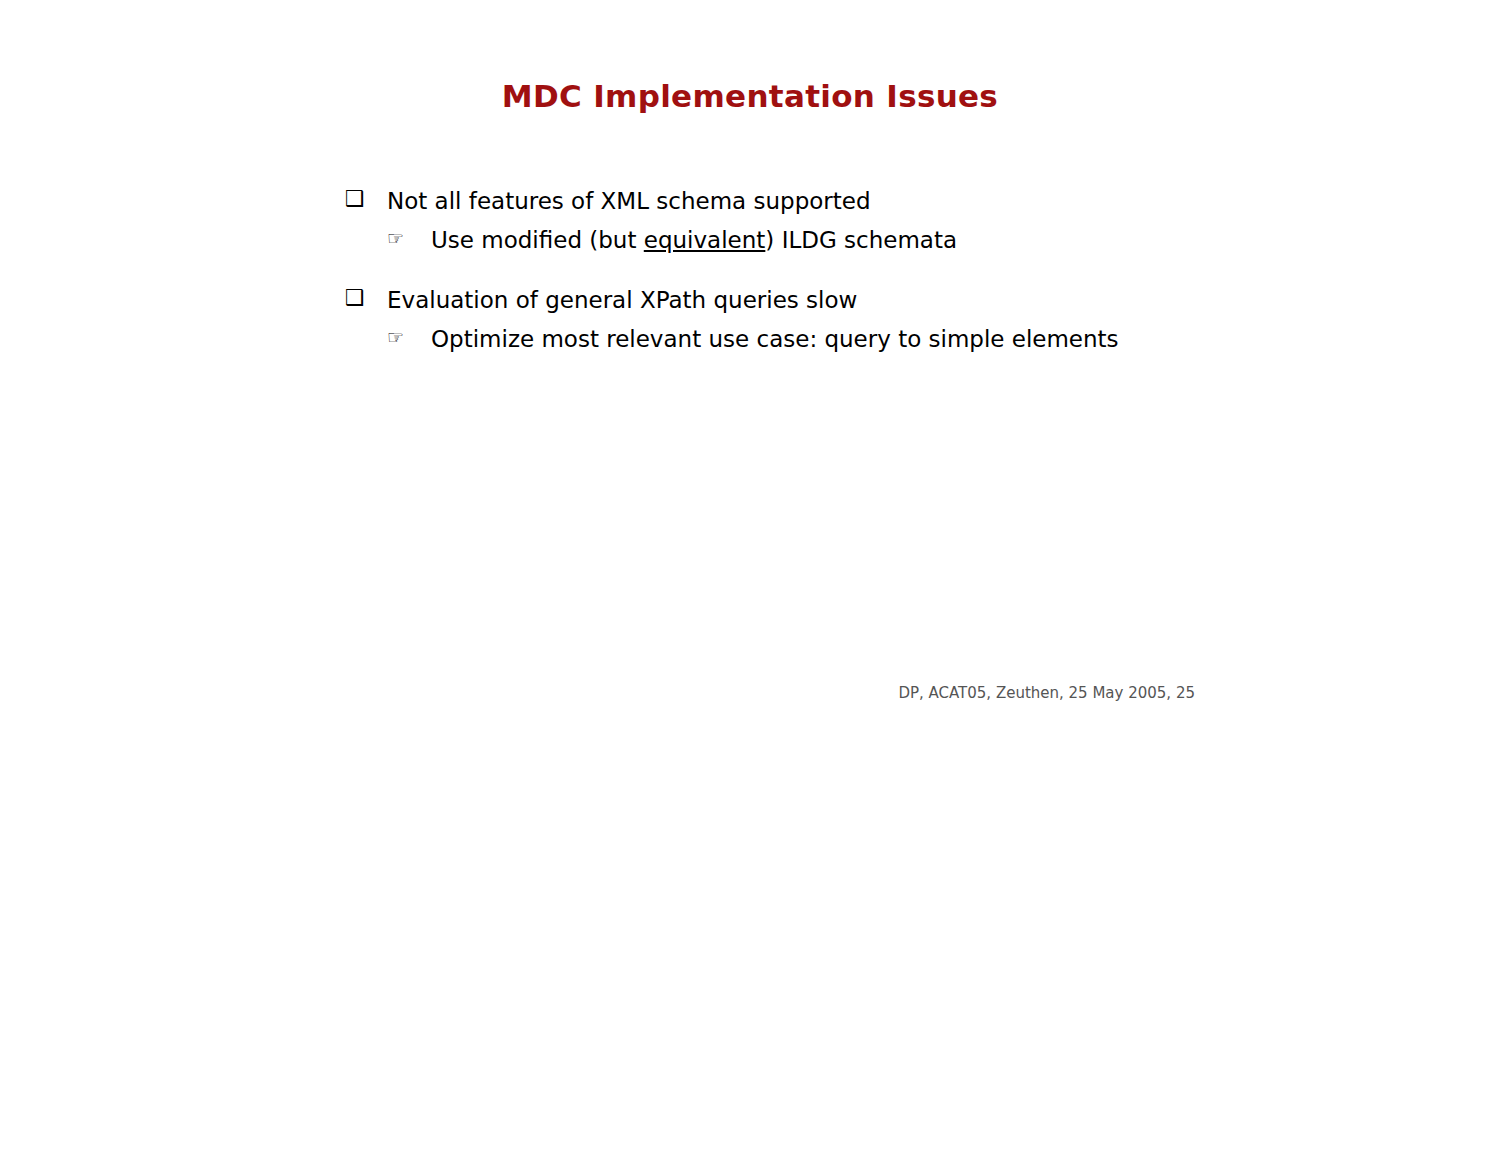MDC Implementation Issues
Not all features of XML schema supported
Use modified (but equivalent) ILDG schemata
Evaluation of general XPath queries slow
Optimize most relevant use case: query to simple elements
DP, ACAT05, Zeuthen, 25 May 2005, 25